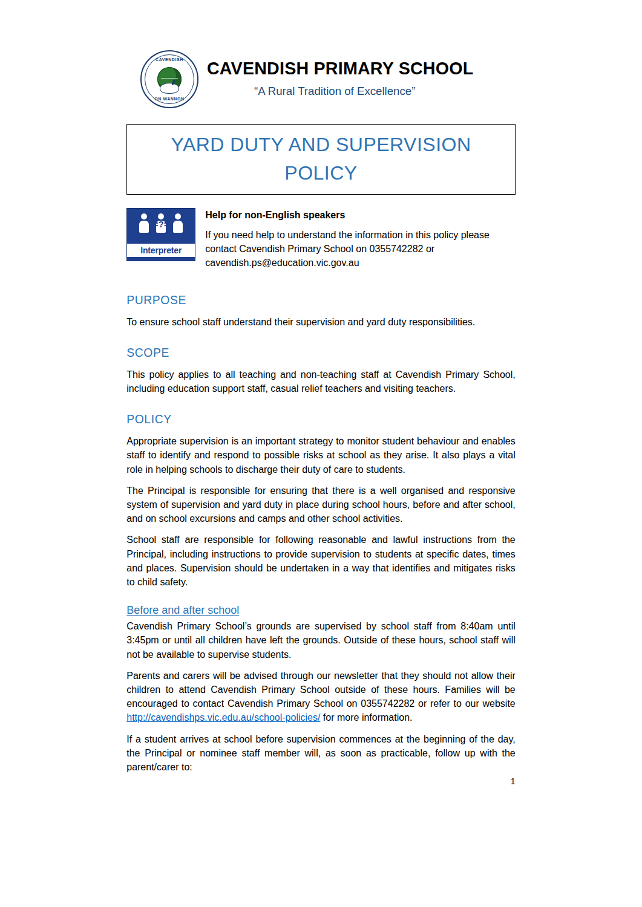CAVENDISH
ON WANNON
CAVENDISH PRIMARY SCHOOL
“A Rural Tradition of Excellence”
YARD DUTY AND SUPERVISION POLICY
=?=
Interpreter
Help for non-English speakers
If you need help to understand the information in this policy please contact Cavendish Primary School on 0355742282 or cavendish.ps@education.vic.gov.au
PURPOSE
To ensure school staff understand their supervision and yard duty responsibilities.
SCOPE
This policy applies to all teaching and non-teaching staff at Cavendish Primary School, including education support staff, casual relief teachers and visiting teachers.
POLICY
Appropriate supervision is an important strategy to monitor student behaviour and enables staff to identify and respond to possible risks at school as they arise. It also plays a vital role in helping schools to discharge their duty of care to students.
The Principal is responsible for ensuring that there is a well organised and responsive system of supervision and yard duty in place during school hours, before and after school, and on school excursions and camps and other school activities.
School staff are responsible for following reasonable and lawful instructions from the Principal, including instructions to provide supervision to students at specific dates, times and places. Supervision should be undertaken in a way that identifies and mitigates risks to child safety.
Before and after school
Cavendish Primary School’s grounds are supervised by school staff from 8:40am until 3:45pm or until all children have left the grounds. Outside of these hours, school staff will not be available to supervise students.
Parents and carers will be advised through our newsletter that they should not allow their children to attend Cavendish Primary School outside of these hours. Families will be encouraged to contact Cavendish Primary School on 0355742282 or refer to our website http://cavendishps.vic.edu.au/school-policies/ for more information.
If a student arrives at school before supervision commences at the beginning of the day, the Principal or nominee staff member will, as soon as practicable, follow up with the parent/carer to:
1